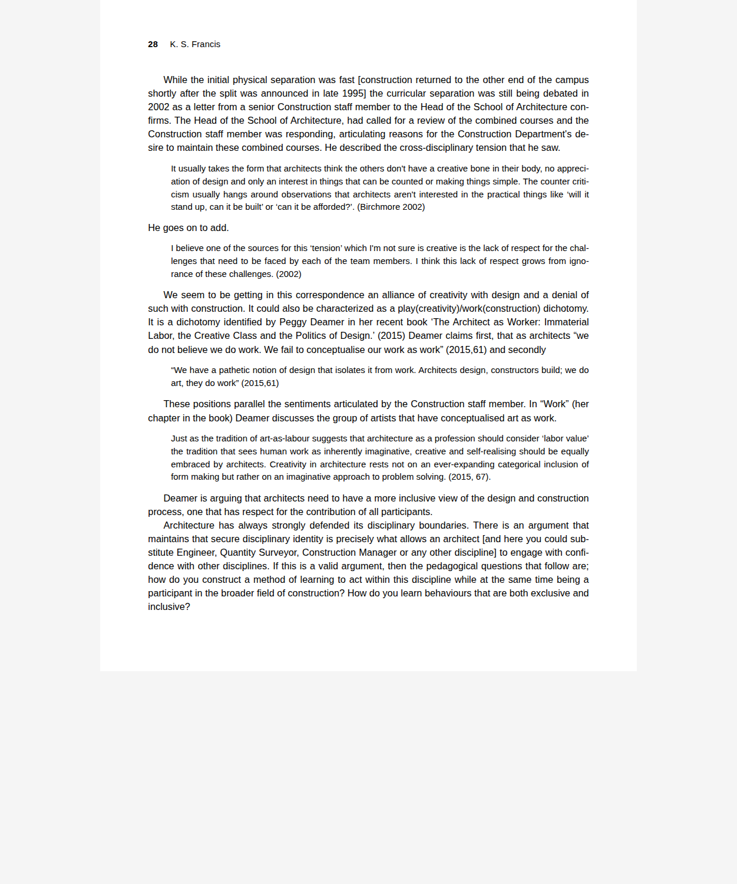28 K. S. Francis
While the initial physical separation was fast [construction returned to the other end of the campus shortly after the split was announced in late 1995] the curricular separation was still being debated in 2002 as a letter from a senior Construction staff member to the Head of the School of Architecture confirms. The Head of the School of Architecture, had called for a review of the combined courses and the Construction staff member was responding, articulating reasons for the Construction Department's desire to maintain these combined courses. He described the cross-disciplinary tension that he saw.
It usually takes the form that architects think the others don't have a creative bone in their body, no appreciation of design and only an interest in things that can be counted or making things simple. The counter criticism usually hangs around observations that architects aren't interested in the practical things like ‘will it stand up, can it be built’ or ‘can it be afforded?’. (Birchmore 2002)
He goes on to add.
I believe one of the sources for this ‘tension’ which I'm not sure is creative is the lack of respect for the challenges that need to be faced by each of the team members. I think this lack of respect grows from ignorance of these challenges. (2002)
We seem to be getting in this correspondence an alliance of creativity with design and a denial of such with construction. It could also be characterized as a play(creativity)/work(construction) dichotomy. It is a dichotomy identified by Peggy Deamer in her recent book ‘The Architect as Worker: Immaterial Labor, the Creative Class and the Politics of Design.’ (2015) Deamer claims first, that as architects “we do not believe we do work. We fail to conceptualise our work as work” (2015,61) and secondly
“We have a pathetic notion of design that isolates it from work. Architects design, constructors build; we do art, they do work” (2015,61)
These positions parallel the sentiments articulated by the Construction staff member. In “Work” (her chapter in the book) Deamer discusses the group of artists that have conceptualised art as work.
Just as the tradition of art-as-labour suggests that architecture as a profession should consider ‘labor value’ the tradition that sees human work as inherently imaginative, creative and self-realising should be equally embraced by architects. Creativity in architecture rests not on an ever-expanding categorical inclusion of form making but rather on an imaginative approach to problem solving. (2015, 67).
Deamer is arguing that architects need to have a more inclusive view of the design and construction process, one that has respect for the contribution of all participants.
Architecture has always strongly defended its disciplinary boundaries. There is an argument that maintains that secure disciplinary identity is precisely what allows an architect [and here you could substitute Engineer, Quantity Surveyor, Construction Manager or any other discipline] to engage with confidence with other disciplines. If this is a valid argument, then the pedagogical questions that follow are; how do you construct a method of learning to act within this discipline while at the same time being a participant in the broader field of construction? How do you learn behaviours that are both exclusive and inclusive?